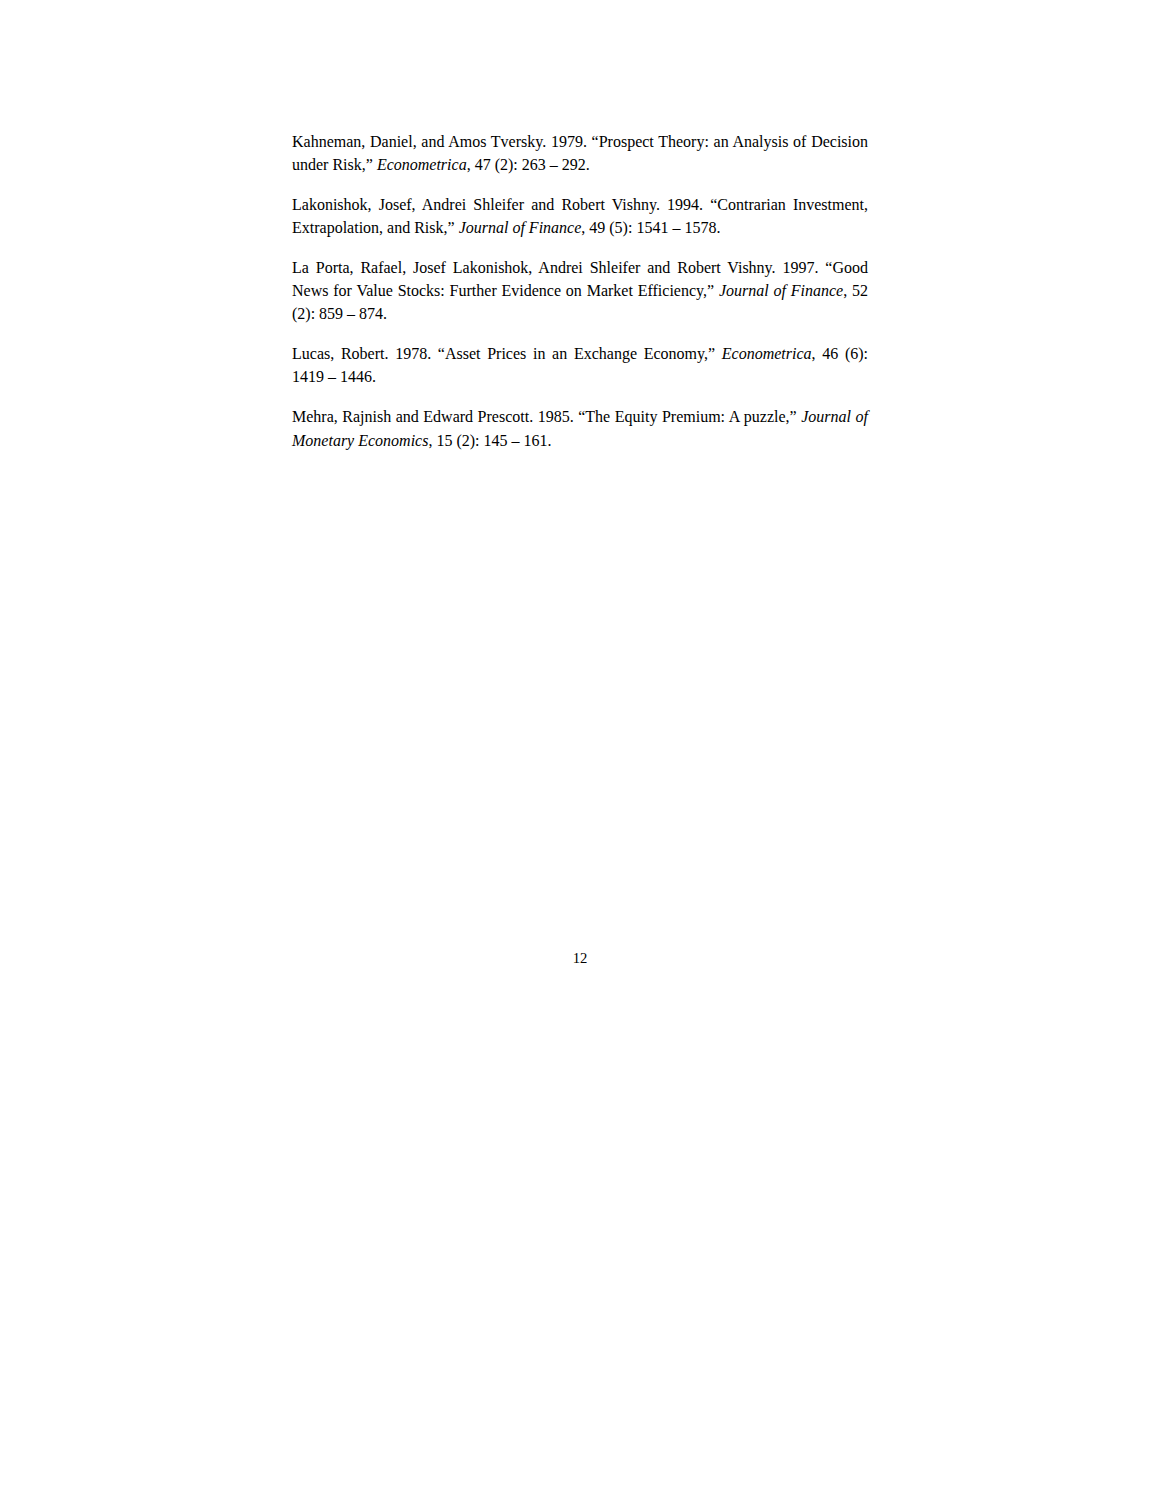Kahneman, Daniel, and Amos Tversky. 1979. “Prospect Theory: an Analysis of Decision under Risk,” Econometrica, 47 (2): 263 – 292.
Lakonishok, Josef, Andrei Shleifer and Robert Vishny. 1994. “Contrarian Investment, Extrapolation, and Risk,” Journal of Finance, 49 (5): 1541 – 1578.
La Porta, Rafael, Josef Lakonishok, Andrei Shleifer and Robert Vishny. 1997. “Good News for Value Stocks: Further Evidence on Market Efficiency,” Journal of Finance, 52 (2): 859 – 874.
Lucas, Robert. 1978. “Asset Prices in an Exchange Economy,” Econometrica, 46 (6): 1419 – 1446.
Mehra, Rajnish and Edward Prescott. 1985. “The Equity Premium: A puzzle,” Journal of Monetary Economics, 15 (2): 145 – 161.
12